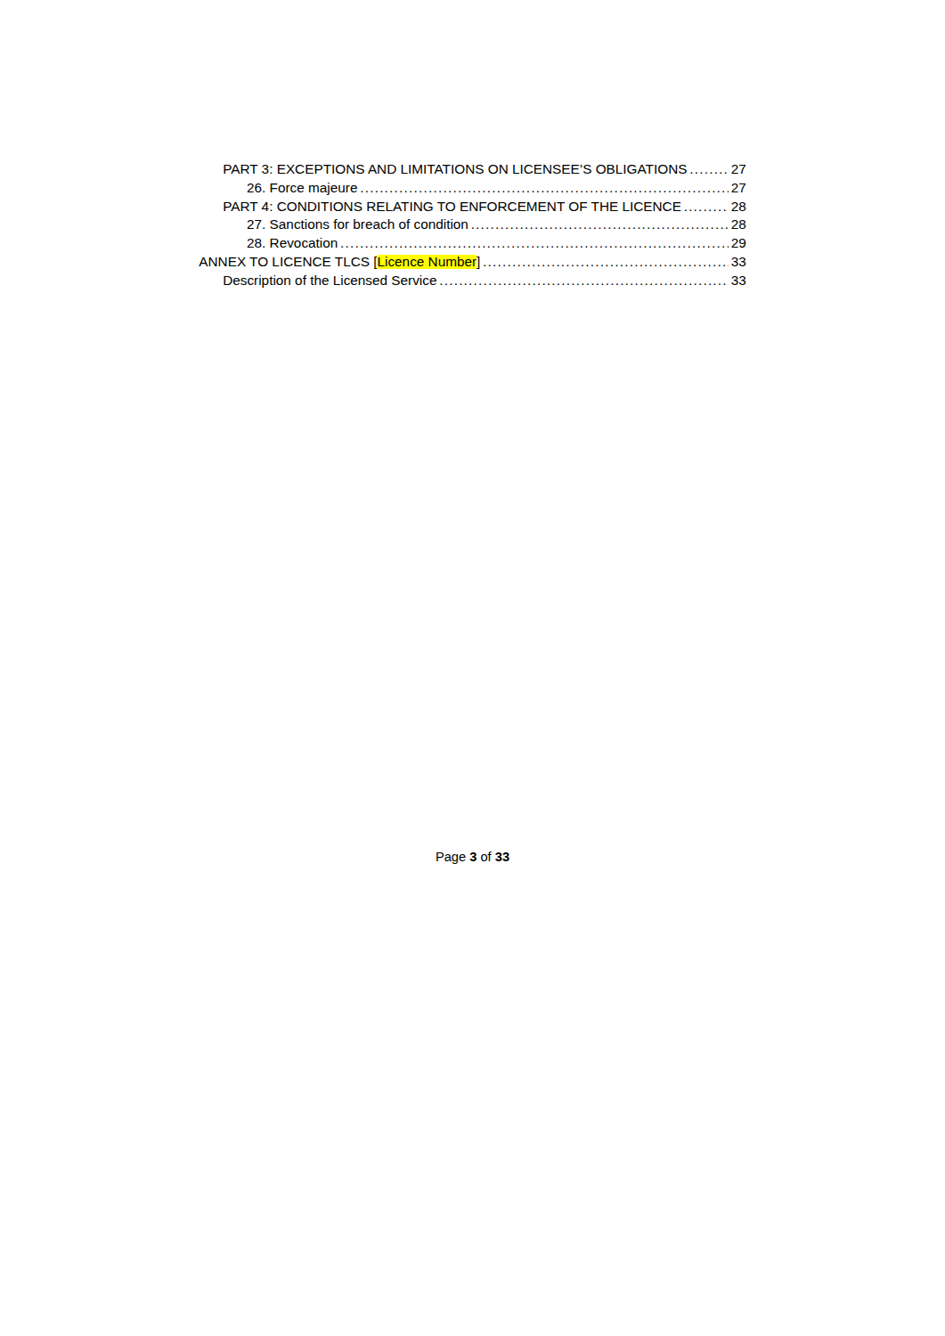PART 3: EXCEPTIONS AND LIMITATIONS ON LICENSEE’S OBLIGATIONS .......................................................................................................................................................... 27
26. Force majeure .......................................................................................................................................................... 27
PART 4: CONDITIONS RELATING TO ENFORCEMENT OF THE LICENCE .......................................................................................................................................................... 28
27. Sanctions for breach of condition .......................................................................................................................................................... 28
28. Revocation .......................................................................................................................................................... 29
ANNEX TO LICENCE TLCS [Licence Number] .......................................................................................................................................................... 33
Description of the Licensed Service .......................................................................................................................................................... 33
Page 3 of 33